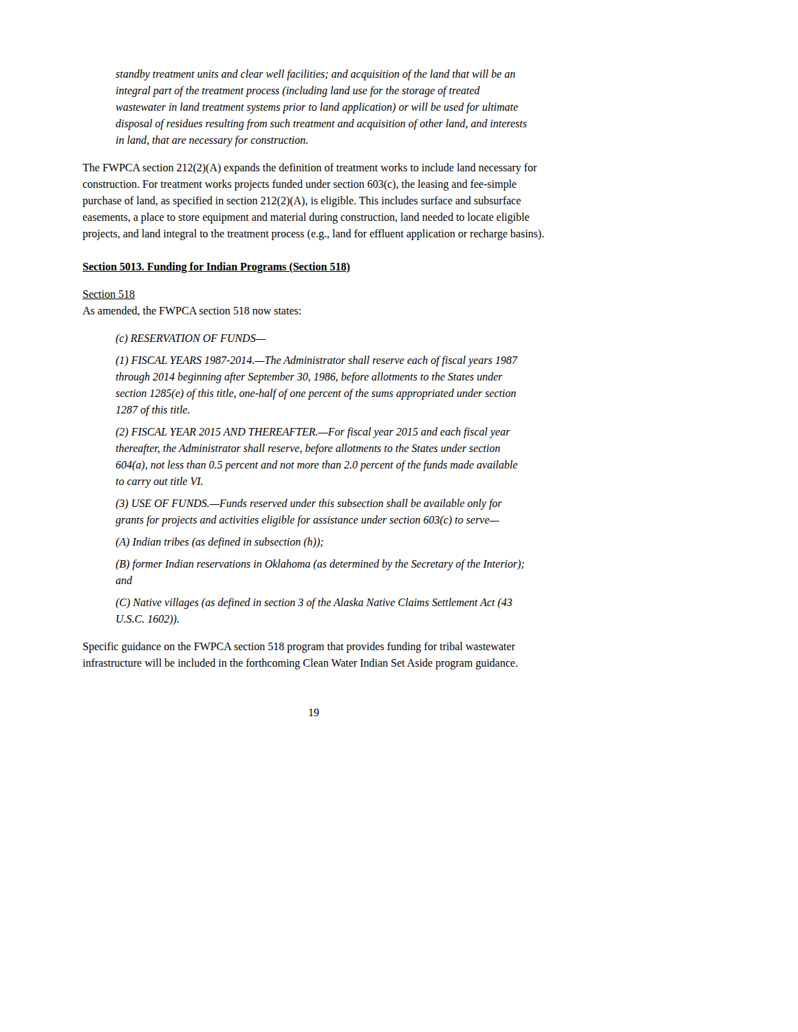standby treatment units and clear well facilities; and acquisition of the land that will be an integral part of the treatment process (including land use for the storage of treated wastewater in land treatment systems prior to land application) or will be used for ultimate disposal of residues resulting from such treatment and acquisition of other land, and interests in land, that are necessary for construction.
The FWPCA section 212(2)(A) expands the definition of treatment works to include land necessary for construction. For treatment works projects funded under section 603(c), the leasing and fee-simple purchase of land, as specified in section 212(2)(A), is eligible. This includes surface and subsurface easements, a place to store equipment and material during construction, land needed to locate eligible projects, and land integral to the treatment process (e.g., land for effluent application or recharge basins).
Section 5013. Funding for Indian Programs (Section 518)
Section 518
As amended, the FWPCA section 518 now states:
(c) RESERVATION OF FUNDS—
(1) FISCAL YEARS 1987-2014.—The Administrator shall reserve each of fiscal years 1987 through 2014 beginning after September 30, 1986, before allotments to the States under section 1285(e) of this title, one-half of one percent of the sums appropriated under section 1287 of this title.
(2) FISCAL YEAR 2015 AND THEREAFTER.—For fiscal year 2015 and each fiscal year thereafter, the Administrator shall reserve, before allotments to the States under section 604(a), not less than 0.5 percent and not more than 2.0 percent of the funds made available to carry out title VI.
(3) USE OF FUNDS.—Funds reserved under this subsection shall be available only for grants for projects and activities eligible for assistance under section 603(c) to serve—
(A) Indian tribes (as defined in subsection (h));
(B) former Indian reservations in Oklahoma (as determined by the Secretary of the Interior); and
(C) Native villages (as defined in section 3 of the Alaska Native Claims Settlement Act (43 U.S.C. 1602)).
Specific guidance on the FWPCA section 518 program that provides funding for tribal wastewater infrastructure will be included in the forthcoming Clean Water Indian Set Aside program guidance.
19